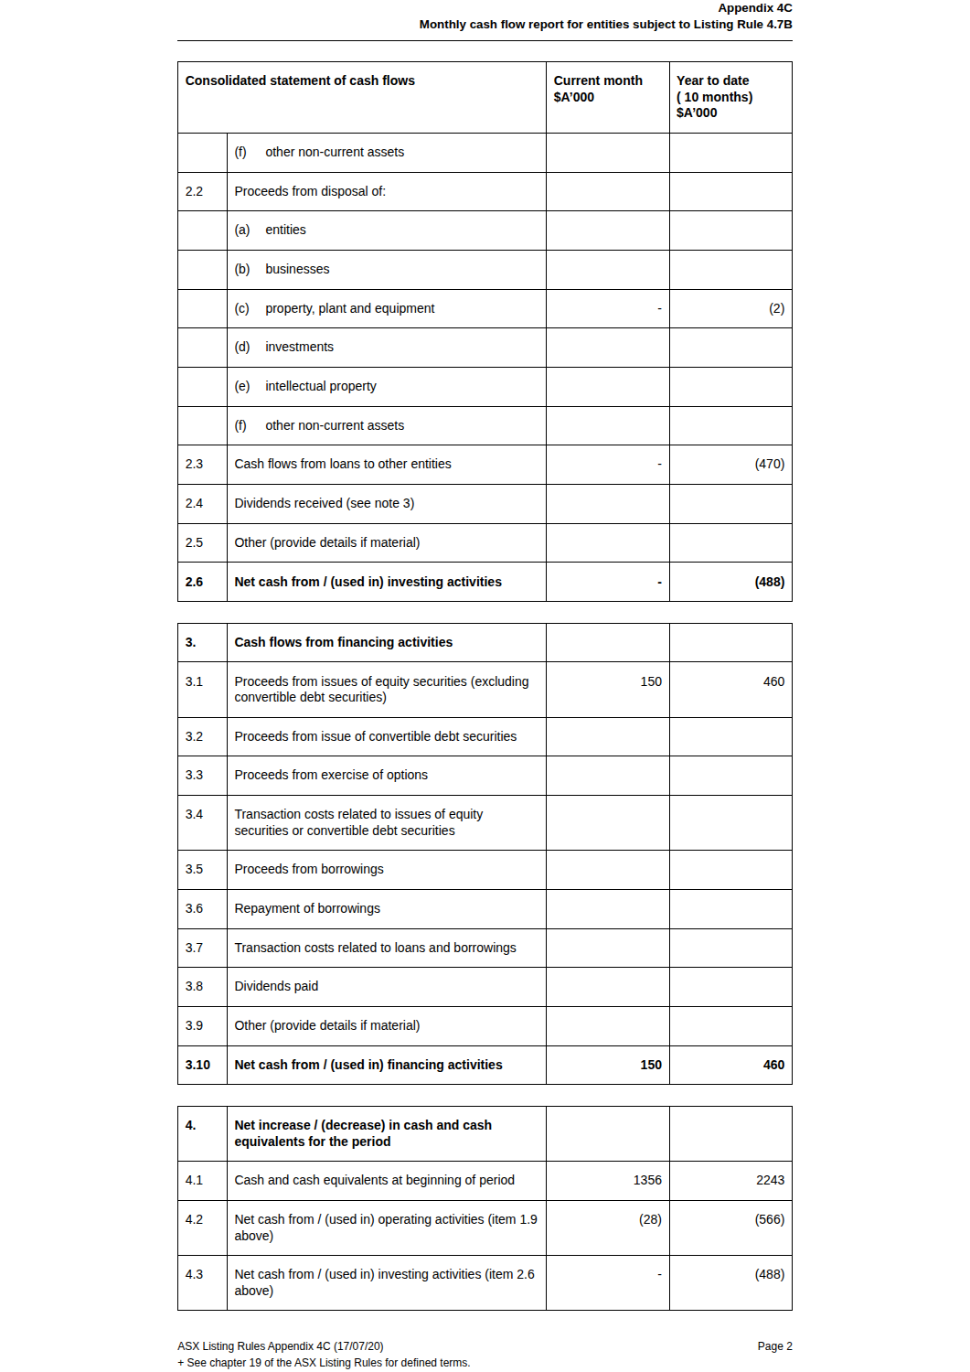Appendix 4C
Monthly cash flow report for entities subject to Listing Rule 4.7B
| Consolidated statement of cash flows | Current month $A’000 | Year to date ( 10 months) $A’000 |
| --- | --- | --- |
| | (f) other non-current assets | | |
| 2.2 | Proceeds from disposal of: | | |
| | (a) entities | | |
| | (b) businesses | | |
| | (c) property, plant and equipment | - | (2) |
| | (d) investments | | |
| | (e) intellectual property | | |
| | (f) other non-current assets | | |
| 2.3 | Cash flows from loans to other entities | - | (470) |
| 2.4 | Dividends received (see note 3) | | |
| 2.5 | Other (provide details if material) | | |
| 2.6 | Net cash from / (used in) investing activities | - | (488) |
| 3. | Cash flows from financing activities | | |
| 3.1 | Proceeds from issues of equity securities (excluding convertible debt securities) | 150 | 460 |
| 3.2 | Proceeds from issue of convertible debt securities | | |
| 3.3 | Proceeds from exercise of options | | |
| 3.4 | Transaction costs related to issues of equity securities or convertible debt securities | | |
| 3.5 | Proceeds from borrowings | | |
| 3.6 | Repayment of borrowings | | |
| 3.7 | Transaction costs related to loans and borrowings | | |
| 3.8 | Dividends paid | | |
| 3.9 | Other (provide details if material) | | |
| 3.10 | Net cash from / (used in) financing activities | 150 | 460 |
| 4. | Net increase / (decrease) in cash and cash equivalents for the period | | |
| 4.1 | Cash and cash equivalents at beginning of period | 1356 | 2243 |
| 4.2 | Net cash from / (used in) operating activities (item 1.9 above) | (28) | (566) |
| 4.3 | Net cash from / (used in) investing activities (item 2.6 above) | - | (488) |
ASX Listing Rules Appendix 4C (17/07/20) Page 2 + See chapter 19 of the ASX Listing Rules for defined terms.